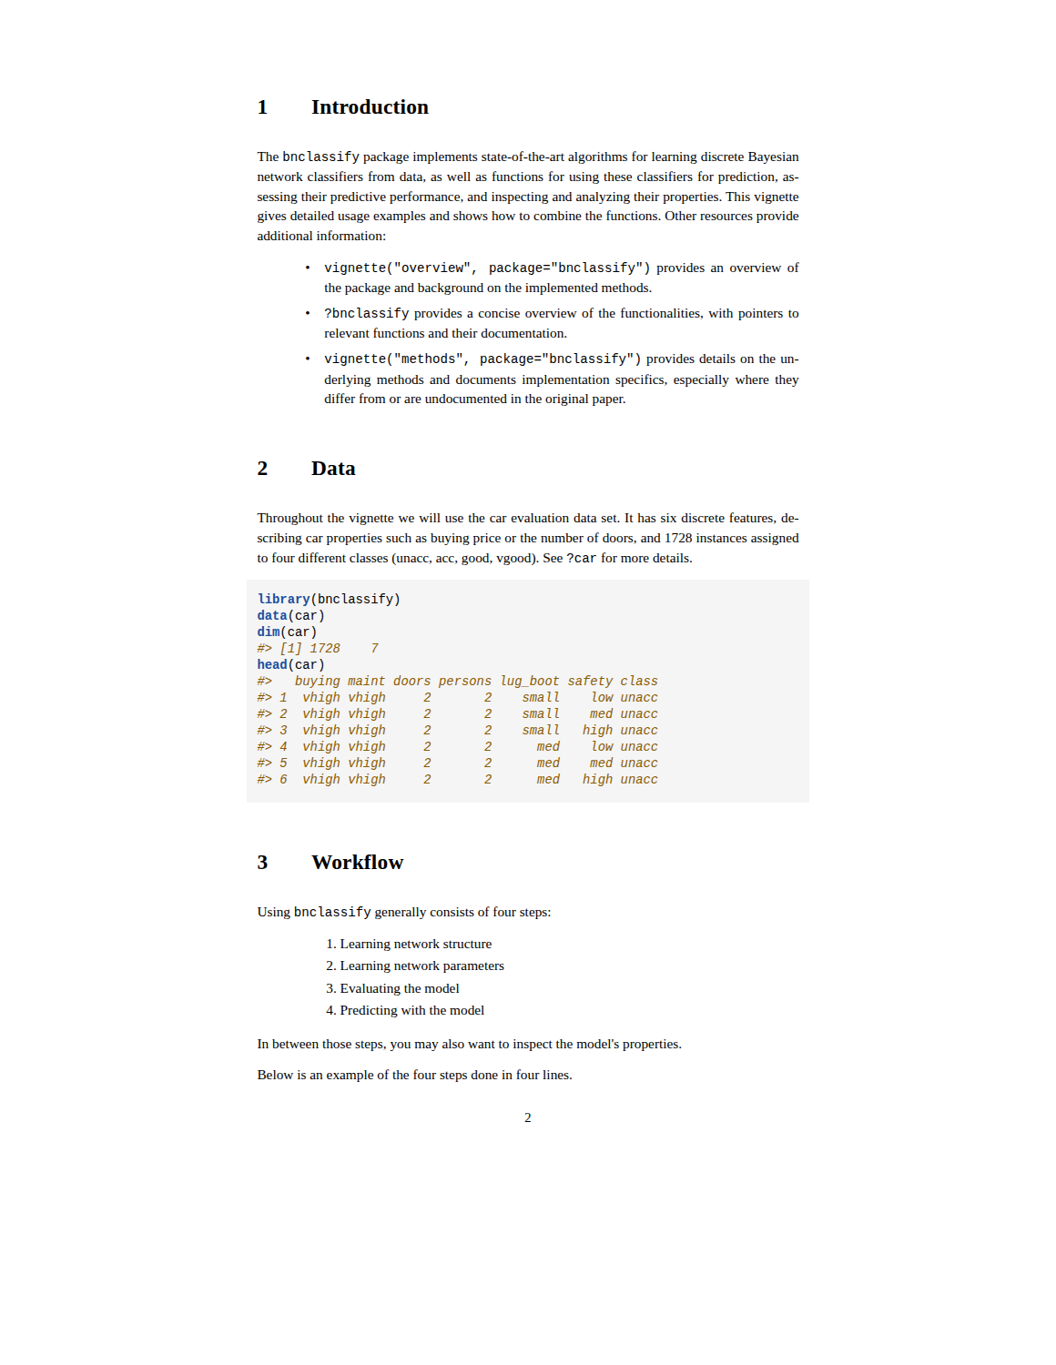1 Introduction
The bnclassify package implements state-of-the-art algorithms for learning discrete Bayesian network classifiers from data, as well as functions for using these classifiers for prediction, assessing their predictive performance, and inspecting and analyzing their properties. This vignette gives detailed usage examples and shows how to combine the functions. Other resources provide additional information:
vignette("overview", package="bnclassify") provides an overview of the package and background on the implemented methods.
?bnclassify provides a concise overview of the functionalities, with pointers to relevant functions and their documentation.
vignette("methods", package="bnclassify") provides details on the underlying methods and documents implementation specifics, especially where they differ from or are undocumented in the original paper.
2 Data
Throughout the vignette we will use the car evaluation data set. It has six discrete features, describing car properties such as buying price or the number of doors, and 1728 instances assigned to four different classes (unacc, acc, good, vgood). See ?car for more details.
library(bnclassify)
data(car)
dim(car)
#> [1] 1728    7
head(car)
#>   buying maint doors persons lug_boot safety class
#> 1  vhigh vhigh     2       2    small    low unacc
#> 2  vhigh vhigh     2       2    small    med unacc
#> 3  vhigh vhigh     2       2    small   high unacc
#> 4  vhigh vhigh     2       2      med    low unacc
#> 5  vhigh vhigh     2       2      med    med unacc
#> 6  vhigh vhigh     2       2      med   high unacc
3 Workflow
Using bnclassify generally consists of four steps:
Learning network structure
Learning network parameters
Evaluating the model
Predicting with the model
In between those steps, you may also want to inspect the model's properties.
Below is an example of the four steps done in four lines.
2